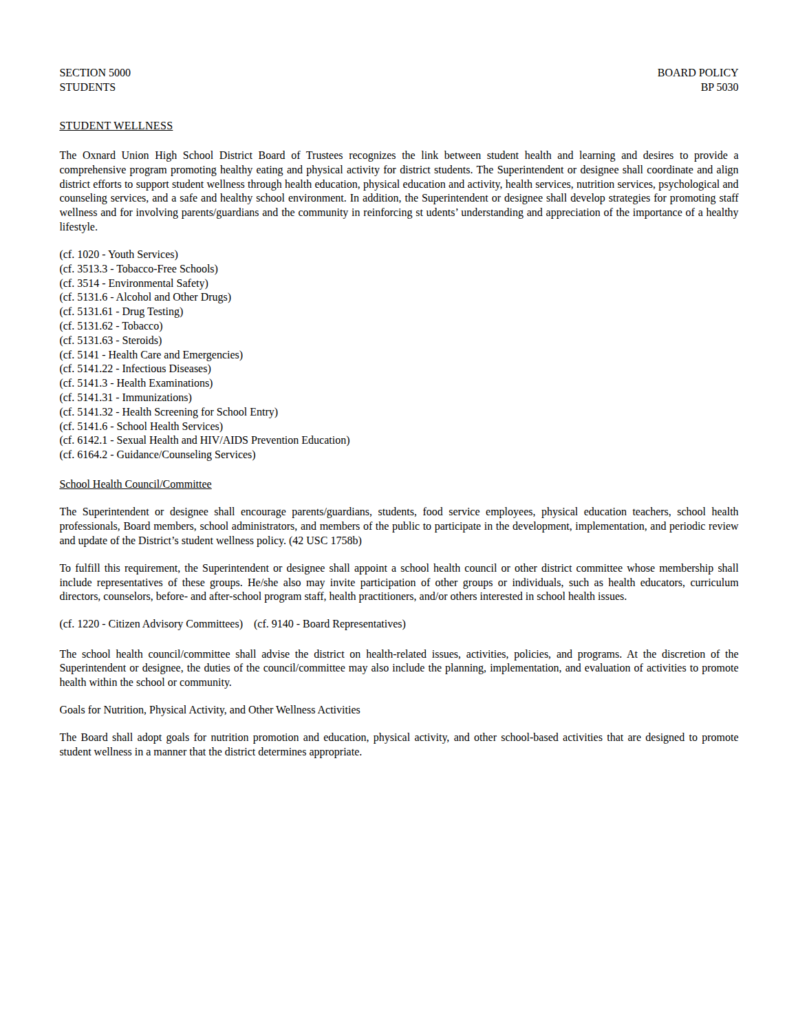SECTION 5000 STUDENTS
BOARD POLICY BP 5030
STUDENT WELLNESS
The Oxnard Union High School District Board of Trustees recognizes the link between student health and learning and desires to provide a comprehensive program promoting healthy eating and physical activity for district students. The Superintendent or designee shall coordinate and align district efforts to support student wellness through health education, physical education and activity, health services, nutrition services, psychological and counseling services, and a safe and healthy school environment. In addition, the Superintendent or designee shall develop strategies for promoting staff wellness and for involving parents/guardians and the community in reinforcing st udents’ understanding and appreciation of the importance of a healthy lifestyle.
(cf. 1020 - Youth Services)
(cf. 3513.3 - Tobacco-Free Schools)
(cf. 3514 - Environmental Safety)
(cf. 5131.6 - Alcohol and Other Drugs)
(cf. 5131.61 - Drug Testing)
(cf. 5131.62 - Tobacco)
(cf. 5131.63 - Steroids)
(cf. 5141 - Health Care and Emergencies)
(cf. 5141.22 - Infectious Diseases)
(cf. 5141.3 - Health Examinations)
(cf. 5141.31 - Immunizations)
(cf. 5141.32 - Health Screening for School Entry)
(cf. 5141.6 - School Health Services)
(cf. 6142.1 - Sexual Health and HIV/AIDS Prevention Education)
(cf. 6164.2 - Guidance/Counseling Services)
School Health Council/Committee
The Superintendent or designee shall encourage parents/guardians, students, food service employees, physical education teachers, school health professionals, Board members, school administrators, and members of the public to participate in the development, implementation, and periodic review and update of the District’s student wellness policy. (42 USC 1758b)
To fulfill this requirement, the Superintendent or designee shall appoint a school health council or other district committee whose membership shall include representatives of these groups. He/she also may invite participation of other groups or individuals, such as health educators, curriculum directors, counselors, before- and after-school program staff, health practitioners, and/or others interested in school health issues.
(cf. 1220 - Citizen Advisory Committees) (cf. 9140 - Board Representatives)
The school health council/committee shall advise the district on health-related issues, activities, policies, and programs. At the discretion of the Superintendent or designee, the duties of the council/committee may also include the planning, implementation, and evaluation of activities to promote health within the school or community.
Goals for Nutrition, Physical Activity, and Other Wellness Activities
The Board shall adopt goals for nutrition promotion and education, physical activity, and other school-based activities that are designed to promote student wellness in a manner that the district determines appropriate.